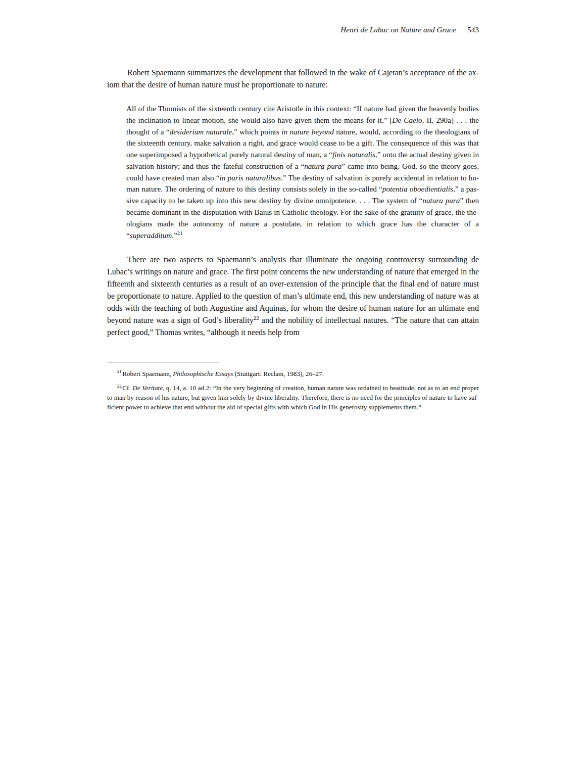Henri de Lubac on Nature and Grace 543
Robert Spaemann summarizes the development that followed in the wake of Cajetan’s acceptance of the axiom that the desire of human nature must be proportionate to nature:
All of the Thomists of the sixteenth century cite Aristotle in this context: “If nature had given the heavenly bodies the inclination to linear motion, she would also have given them the means for it.” [De Caelo, II, 290a] . . . the thought of a “desiderium naturale,” which points in nature beyond nature, would, according to the theologians of the sixteenth century, make salvation a right, and grace would cease to be a gift. The consequence of this was that one superimposed a hypothetical purely natural destiny of man, a “finis naturalis,” onto the actual destiny given in salvation history; and thus the fateful construction of a “natura pura” came into being. God, so the theory goes, could have created man also “in puris naturalibus.” The destiny of salvation is purely accidental in relation to human nature. The ordering of nature to this destiny consists solely in the so-called “potentia oboedientialis,” a passive capacity to be taken up into this new destiny by divine omnipotence. . . . The system of “natura pura” then became dominant in the disputation with Baius in Catholic theology. For the sake of the gratuity of grace, the theologians made the autonomy of nature a postulate, in relation to which grace has the character of a “superadditum.”21
There are two aspects to Spaemann’s analysis that illuminate the ongoing controversy surrounding de Lubac’s writings on nature and grace. The first point concerns the new understanding of nature that emerged in the fifteenth and sixteenth centuries as a result of an over-extension of the principle that the final end of nature must be proportionate to nature. Applied to the question of man’s ultimate end, this new understanding of nature was at odds with the teaching of both Augustine and Aquinas, for whom the desire of human nature for an ultimate end beyond nature was a sign of God’s liberality22 and the nobility of intellectual natures. “The nature that can attain perfect good,” Thomas writes, “although it needs help from
21Robert Spaemann, Philosophische Essays (Stuttgart: Reclam, 1983), 26–27.
22Cf. De Veritate, q. 14, a. 10 ad 2: “In the very beginning of creation, human nature was ordained to beatitude, not as to an end proper to man by reason of his nature, but given him solely by divine liberality. Therefore, there is no need for the principles of nature to have sufficient power to achieve that end without the aid of special gifts with which God in His generosity supplements them.”